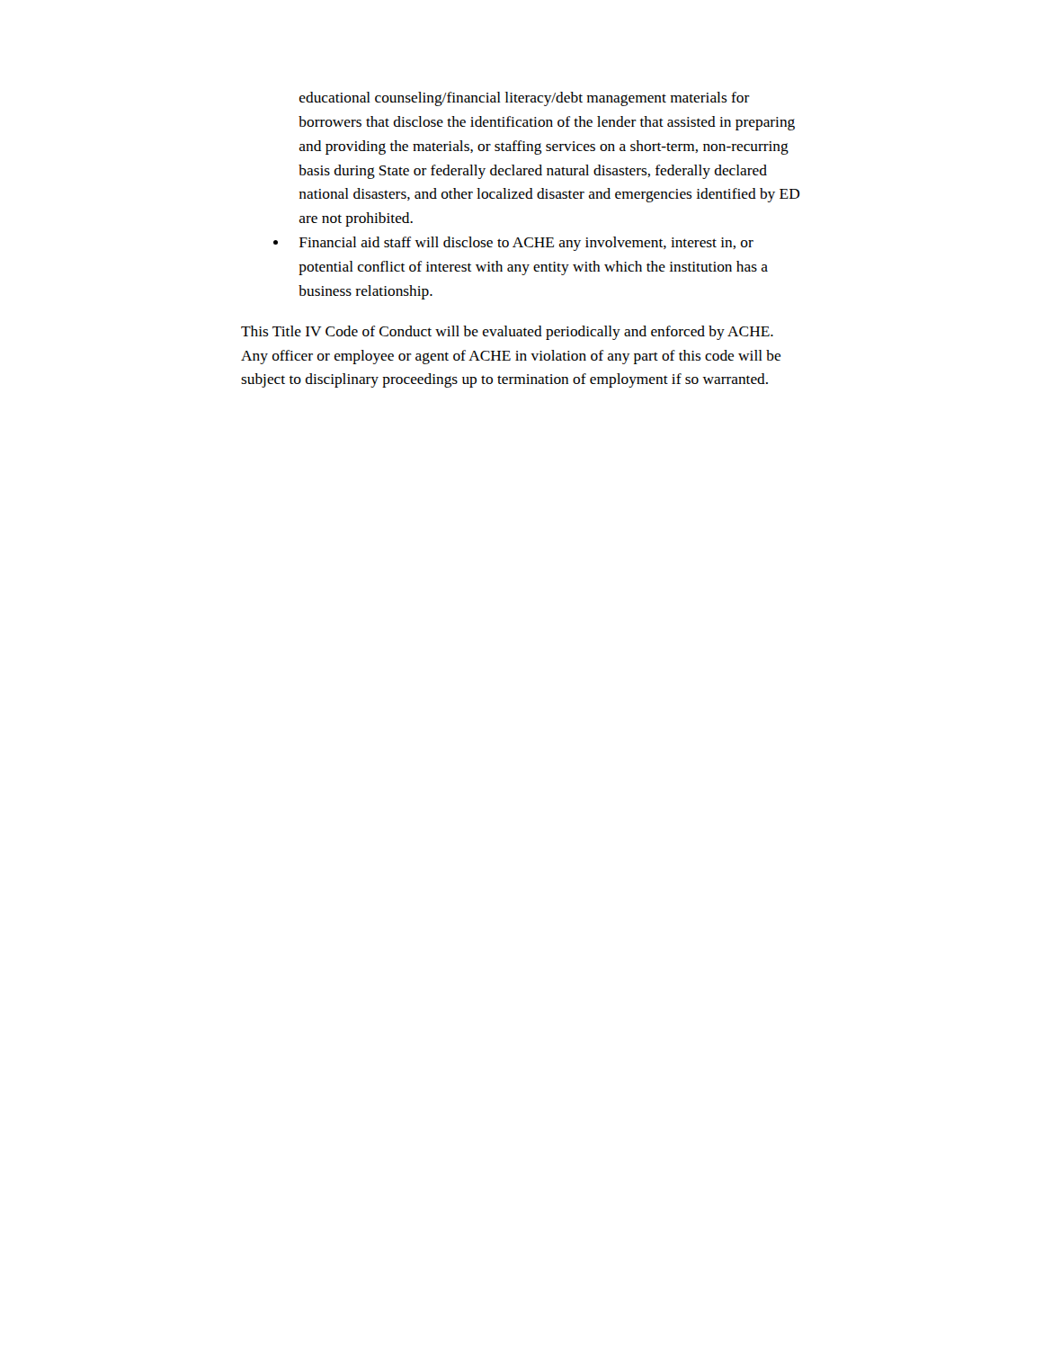educational counseling/financial literacy/debt management materials for borrowers that disclose the identification of the lender that assisted in preparing and providing the materials, or staffing services on a short-term, non-recurring basis during State or federally declared natural disasters, federally declared national disasters, and other localized disaster and emergencies identified by ED are not prohibited.
Financial aid staff will disclose to ACHE any involvement, interest in, or potential conflict of interest with any entity with which the institution has a business relationship.
This Title IV Code of Conduct will be evaluated periodically and enforced by ACHE. Any officer or employee or agent of ACHE in violation of any part of this code will be subject to disciplinary proceedings up to termination of employment if so warranted.